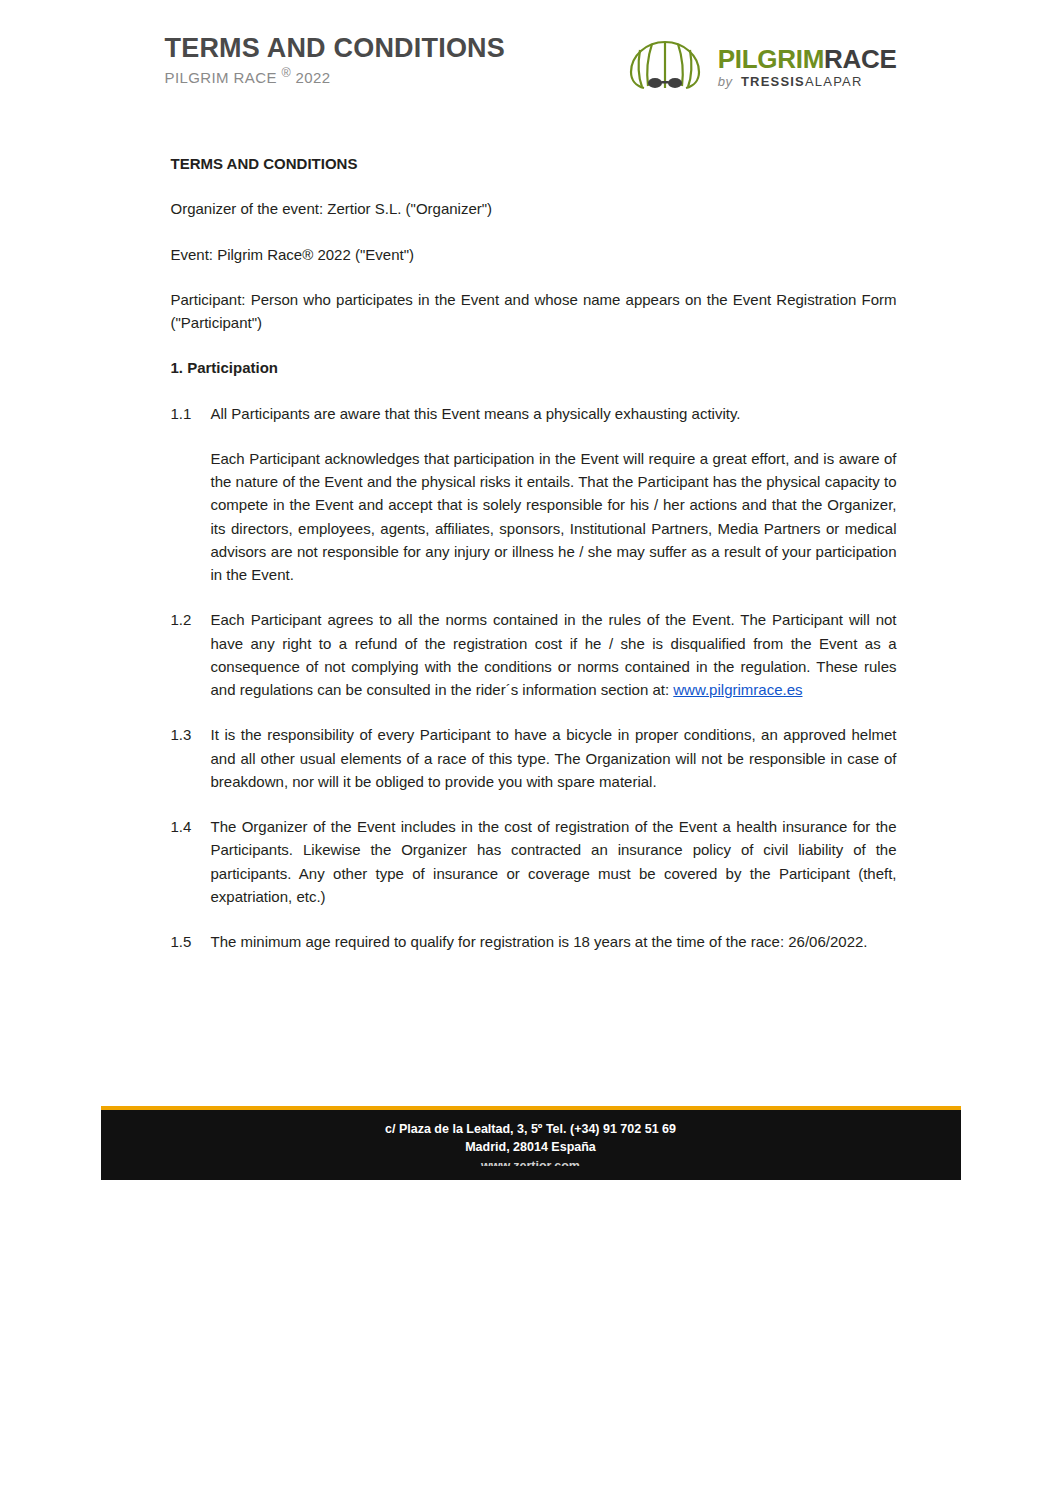TERMS AND CONDITIONS
PILGRIM RACE ® 2022
PILGRIM RACE
by TRESSIS ALAPAR
TERMS AND CONDITIONS
Organizer of the event: Zertior S.L. ("Organizer")
Event: Pilgrim Race® 2022 ("Event")
Participant: Person who participates in the Event and whose name appears on the Event Registration Form ("Participant")
1. Participation
1.1
All Participants are aware that this Event means a physically exhausting activity.
Each Participant acknowledges that participation in the Event will require a great effort, and is aware of the nature of the Event and the physical risks it entails. That the Participant has the physical capacity to compete in the Event and accept that is solely responsible for his / her actions and that the Organizer, its directors, employees, agents, affiliates, sponsors, Institutional Partners, Media Partners or medical advisors are not responsible for any injury or illness he / she may suffer as a result of your participation in the Event.
1.2
Each Participant agrees to all the norms contained in the rules of the Event. The Participant will not have any right to a refund of the registration cost if he / she is disqualified from the Event as a consequence of not complying with the conditions or norms contained in the regulation. These rules and regulations can be consulted in the rider´s information section at: www.pilgrimrace.es
1.3
It is the responsibility of every Participant to have a bicycle in proper conditions, an approved helmet and all other usual elements of a race of this type. The Organization will not be responsible in case of breakdown, nor will it be obliged to provide you with spare material.
1.4
The Organizer of the Event includes in the cost of registration of the Event a health insurance for the Participants. Likewise the Organizer has contracted an insurance policy of civil liability of the participants. Any other type of insurance or coverage must be covered by the Participant (theft, expatriation, etc.)
1.5
The minimum age required to qualify for registration is 18 years at the time of the race: 26/06/2022.
c/ Plaza de la Lealtad, 3, 5º Tel. (+34) 91 702 51 69
Madrid, 28014 España www.zertior.com